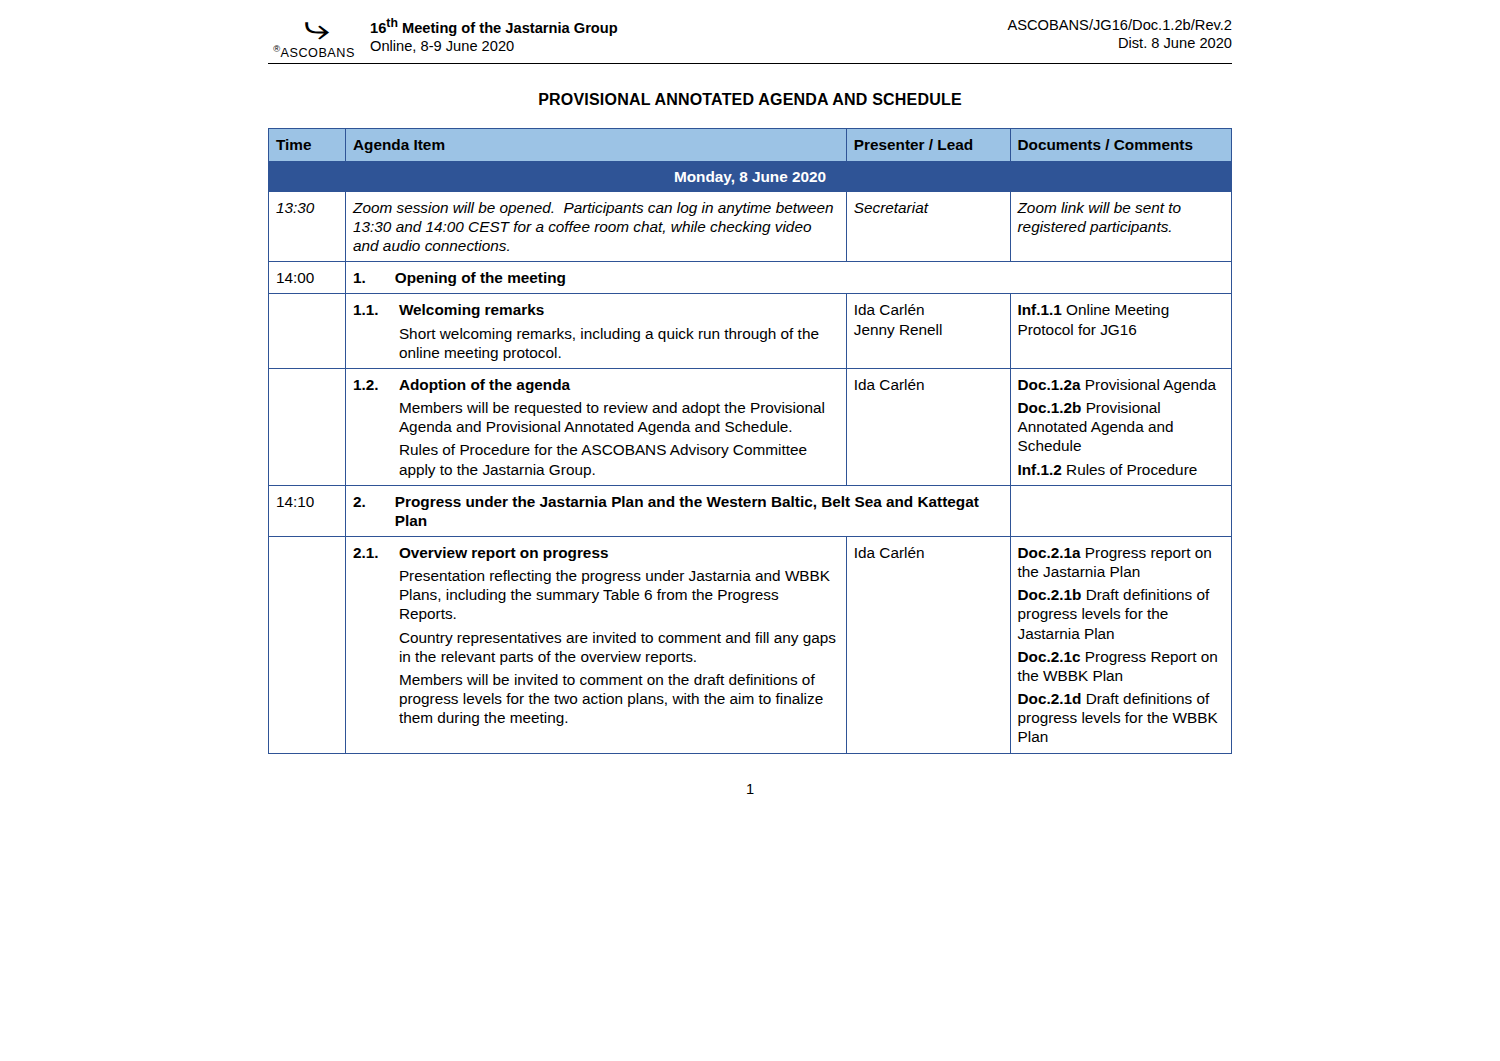⤷
®ASCOBANS
16th Meeting of the Jastarnia Group
Online, 8-9 June 2020
ASCOBANS/JG16/Doc.1.2b/Rev.2
Dist. 8 June 2020
PROVISIONAL ANNOTATED AGENDA AND SCHEDULE
| Time | Agenda Item | Presenter / Lead | Documents / Comments |
| --- | --- | --- | --- |
| Monday, 8 June 2020 |
| 13:30 | Zoom session will be opened. Participants can log in anytime between 13:30 and 14:00 CEST for a coffee room chat, while checking video and audio connections. | Secretariat | Zoom link will be sent to registered participants. |
| 14:00 | 1. Opening of the meeting |
| | 1.1. Welcoming remarks Short welcoming remarks, including a quick run through of the online meeting protocol. | Ida Carlén Jenny Renell | Inf.1.1 Online Meeting Protocol for JG16 |
| | 1.2. Adoption of the agenda Members will be requested to review and adopt the Provisional Agenda and Provisional Annotated Agenda and Schedule. Rules of Procedure for the ASCOBANS Advisory Committee apply to the Jastarnia Group. | Ida Carlén | Doc.1.2a Provisional Agenda Doc.1.2b Provisional Annotated Agenda and Schedule Inf.1.2 Rules of Procedure |
| 14:10 | 2. Progress under the Jastarnia Plan and the Western Baltic, Belt Sea and Kattegat Plan | |
| | 2.1. Overview report on progress Presentation reflecting the progress under Jastarnia and WBBK Plans, including the summary Table 6 from the Progress Reports. Country representatives are invited to comment and fill any gaps in the relevant parts of the overview reports. Members will be invited to comment on the draft definitions of progress levels for the two action plans, with the aim to finalize them during the meeting. | Ida Carlén | Doc.2.1a Progress report on the Jastarnia Plan Doc.2.1b Draft definitions of progress levels for the Jastarnia Plan Doc.2.1c Progress Report on the WBBK Plan Doc.2.1d Draft definitions of progress levels for the WBBK Plan |
1